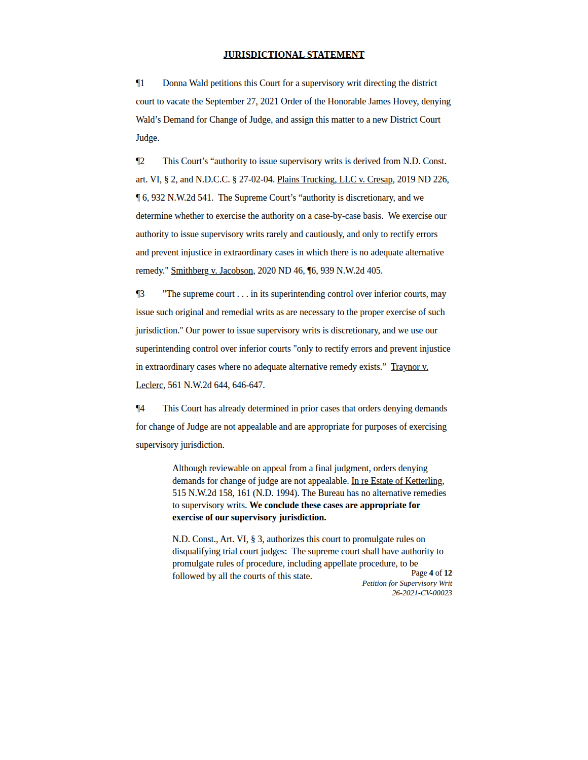JURISDICTIONAL STATEMENT
¶1 Donna Wald petitions this Court for a supervisory writ directing the district court to vacate the September 27, 2021 Order of the Honorable James Hovey, denying Wald’s Demand for Change of Judge, and assign this matter to a new District Court Judge.
¶2 This Court’s “authority to issue supervisory writs is derived from N.D. Const. art. VI, § 2, and N.D.C.C. § 27-02-04. Plains Trucking, LLC v. Cresap, 2019 ND 226, ¶ 6, 932 N.W.2d 541. The Supreme Court’s “authority is discretionary, and we determine whether to exercise the authority on a case-by-case basis. We exercise our authority to issue supervisory writs rarely and cautiously, and only to rectify errors and prevent injustice in extraordinary cases in which there is no adequate alternative remedy." Smithberg v. Jacobson, 2020 ND 46, ¶6, 939 N.W.2d 405.
¶3"The supreme court . . . in its superintending control over inferior courts, may issue such original and remedial writs as are necessary to the proper exercise of such jurisdiction." Our power to issue supervisory writs is discretionary, and we use our superintending control over inferior courts "only to rectify errors and prevent injustice in extraordinary cases where no adequate alternative remedy exists.” Traynor v. Leclerc, 561 N.W.2d 644, 646-647.
¶4 This Court has already determined in prior cases that orders denying demands for change of Judge are not appealable and are appropriate for purposes of exercising supervisory jurisdiction.
Although reviewable on appeal from a final judgment, orders denying demands for change of judge are not appealable. In re Estate of Ketterling, 515 N.W.2d 158, 161 (N.D. 1994). The Bureau has no alternative remedies to supervisory writs. We conclude these cases are appropriate for exercise of our supervisory jurisdiction.
N.D. Const., Art. VI, § 3, authorizes this court to promulgate rules on disqualifying trial court judges: The supreme court shall have authority to promulgate rules of procedure, including appellate procedure, to be followed by all the courts of this state.
Page 4 of 12
Petition for Supervisory Writ
26-2021-CV-00023